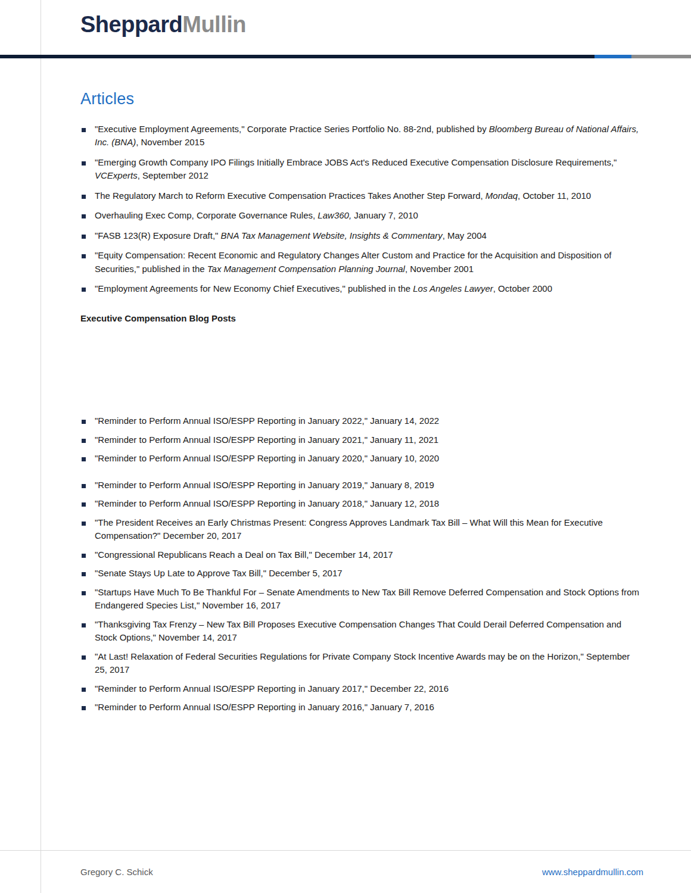Sheppard Mullin
Articles
"Executive Employment Agreements," Corporate Practice Series Portfolio No. 88-2nd, published by Bloomberg Bureau of National Affairs, Inc. (BNA), November 2015
"Emerging Growth Company IPO Filings Initially Embrace JOBS Act's Reduced Executive Compensation Disclosure Requirements," VCExperts, September 2012
The Regulatory March to Reform Executive Compensation Practices Takes Another Step Forward, Mondaq, October 11, 2010
Overhauling Exec Comp, Corporate Governance Rules, Law360, January 7, 2010
"FASB 123(R) Exposure Draft," BNA Tax Management Website, Insights & Commentary, May 2004
"Equity Compensation: Recent Economic and Regulatory Changes Alter Custom and Practice for the Acquisition and Disposition of Securities," published in the Tax Management Compensation Planning Journal, November 2001
"Employment Agreements for New Economy Chief Executives," published in the Los Angeles Lawyer, October 2000
Executive Compensation Blog Posts
"Reminder to Perform Annual ISO/ESPP Reporting in January 2022," January 14, 2022
"Reminder to Perform Annual ISO/ESPP Reporting in January 2021," January 11, 2021
"Reminder to Perform Annual ISO/ESPP Reporting in January 2020," January 10, 2020
"Reminder to Perform Annual ISO/ESPP Reporting in January 2019," January 8, 2019
"Reminder to Perform Annual ISO/ESPP Reporting in January 2018," January 12, 2018
"The President Receives an Early Christmas Present: Congress Approves Landmark Tax Bill – What Will this Mean for Executive Compensation?" December 20, 2017
"Congressional Republicans Reach a Deal on Tax Bill," December 14, 2017
"Senate Stays Up Late to Approve Tax Bill," December 5, 2017
"Startups Have Much To Be Thankful For – Senate Amendments to New Tax Bill Remove Deferred Compensation and Stock Options from Endangered Species List," November 16, 2017
"Thanksgiving Tax Frenzy – New Tax Bill Proposes Executive Compensation Changes That Could Derail Deferred Compensation and Stock Options," November 14, 2017
"At Last! Relaxation of Federal Securities Regulations for Private Company Stock Incentive Awards may be on the Horizon," September 25, 2017
"Reminder to Perform Annual ISO/ESPP Reporting in January 2017," December 22, 2016
"Reminder to Perform Annual ISO/ESPP Reporting in January 2016," January 7, 2016
Gregory C. Schick
www.sheppardmullin.com